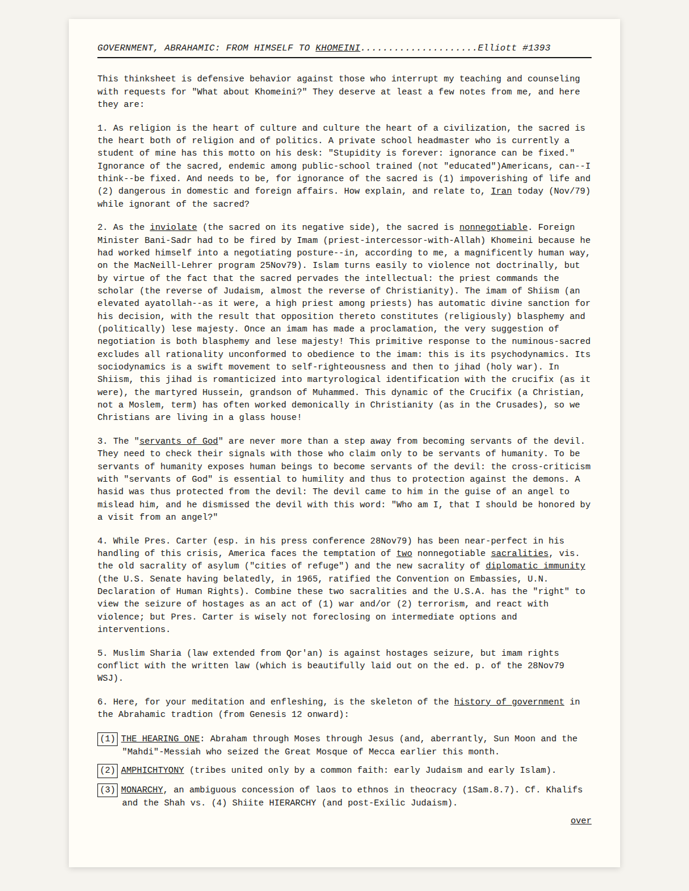GOVERNMENT, ABRAHAMIC: FROM HIMSELF TO KHOMEINI.....................Elliott #1393
This thinksheet is defensive behavior against those who interrupt my teaching and counseling with requests for "What about Khomeini?" They deserve at least a few notes from me, and here they are:
1. As religion is the heart of culture and culture the heart of a civilization, the sacred is the heart both of religion and of politics. A private school headmaster who is currently a student of mine has this motto on his desk: "Stupidity is forever: ignorance can be fixed." Ignorance of the sacred, endemic among public-school trained (not "educated")Americans, can--I think--be fixed. And needs to be, for ignorance of the sacred is (1) impoverishing of life and (2) dangerous in domestic and foreign affairs. How explain, and relate to, Iran today (Nov/79) while ignorant of the sacred?
2. As the inviolate (the sacred on its negative side), the sacred is nonnegotiable. Foreign Minister Bani-Sadr had to be fired by Imam (priest-intercessor-with-Allah) Khomeini because he had worked himself into a negotiating posture--in, according to me, a magnificently human way, on the MacNeill-Lehrer program 25Nov79). Islam turns easily to violence not doctrinally, but by virtue of the fact that the sacred pervades the intellectual: the priest commands the scholar (the reverse of Judaism, almost the reverse of Christianity). The imam of Shiism (an elevated ayatollah--as it were, a high priest among priests) has automatic divine sanction for his decision, with the result that opposition thereto constitutes (religiously) blasphemy and (politically) lese majesty. Once an imam has made a proclamation, the very suggestion of negotiation is both blasphemy and lese majesty! This primitive response to the numinous-sacred excludes all rationality unconformed to obedience to the imam: this is its psychodynamics. Its sociodynamics is a swift movement to self-righteousness and then to jihad (holy war). In Shiism, this jihad is romanticized into martyrological identification with the crucifix (as it were), the martyred Hussein, grandson of Muhammed. This dynamic of the Crucifix (a Christian, not a Moslem, term) has often worked demonically in Christianity (as in the Crusades), so we Christians are living in a glass house!
3. The "servants of God" are never more than a step away from becoming servants of the devil. They need to check their signals with those who claim only to be servants of humanity. To be servants of humanity exposes human beings to become servants of the devil: the cross-criticism with "servants of God" is essential to humility and thus to protection against the demons. A hasid was thus protected from the devil: The devil came to him in the guise of an angel to mislead him, and he dismissed the devil with this word: "Who am I, that I should be honored by a visit from an angel?"
4. While Pres. Carter (esp. in his press conference 28Nov79) has been near-perfect in his handling of this crisis, America faces the temptation of two nonnegotiable sacralities, vis. the old sacrality of asylum ("cities of refuge") and the new sacrality of diplomatic immunity (the U.S. Senate having belatedly, in 1965, ratified the Convention on Embassies, U.N. Declaration of Human Rights). Combine these two sacralities and the U.S.A. has the "right" to view the seizure of hostages as an act of (1) war and/or (2) terrorism, and react with violence; but Pres. Carter is wisely not foreclosing on intermediate options and interventions.
5. Muslim Sharia (law extended from Qor'an) is against hostages seizure, but imam rights conflict with the written law (which is beautifully laid out on the ed. p. of the 28Nov79 WSJ).
6. Here, for your meditation and enfleshing, is the skeleton of the history of government in the Abrahamic tradtion (from Genesis 12 onward):
(1) THE HEARING ONE: Abraham through Moses through Jesus (and, aberrantly, Sun Moon and the "Mahdi"-Messiah who seized the Great Mosque of Mecca earlier this month.
(2) AMPHICHTYONY (tribes united only by a common faith: early Judaism and early Islam).
(3) MONARCHY, an ambiguous concession of laos to ethnos in theocracy (1Sam.8.7). Cf. Khalifs and the Shah vs. (4) Shiite HIERARCHY (and post-Exilic Judaism).
over